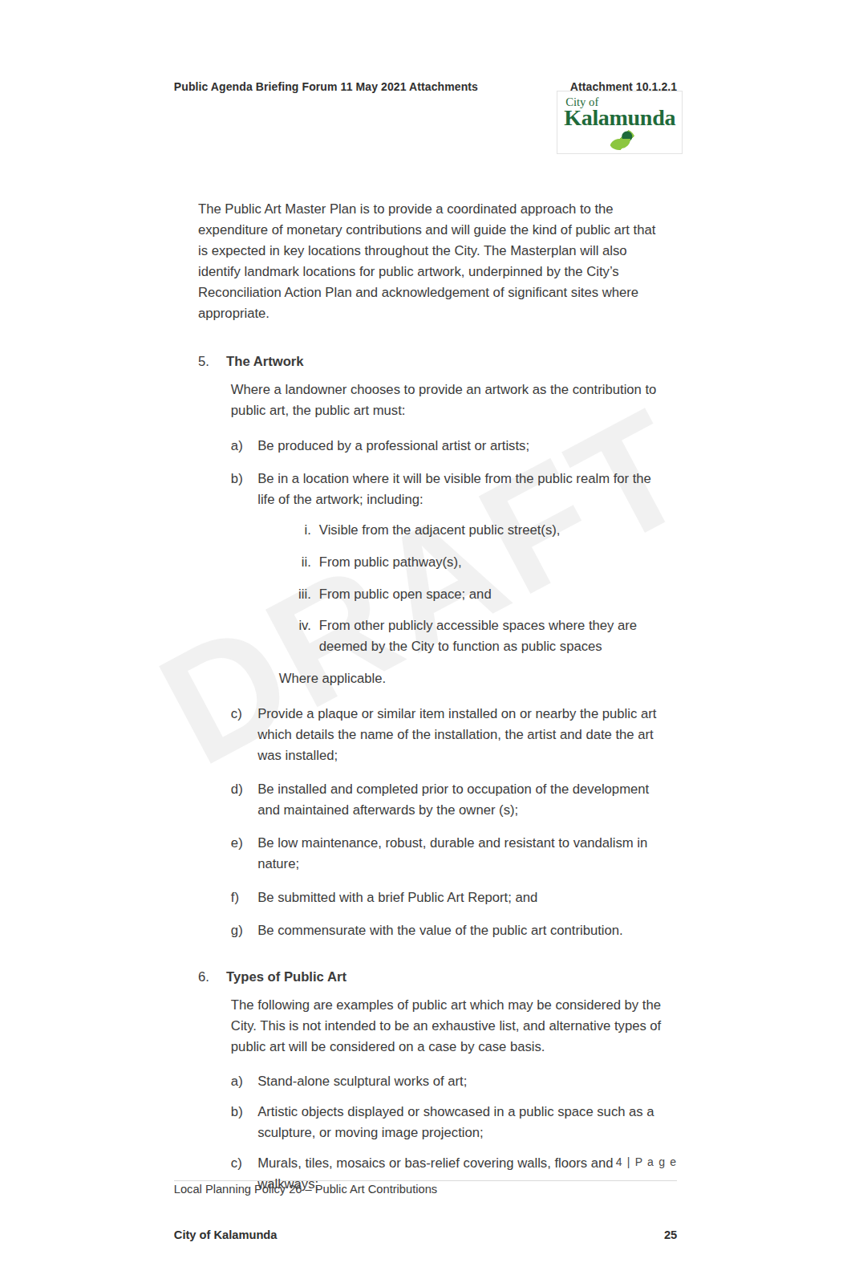Public Agenda Briefing Forum 11 May 2021 Attachments Attachment 10.1.2.1
City of
Kalamunda
DRAFT
The Public Art Master Plan is to provide a coordinated approach to the expenditure of monetary contributions and will guide the kind of public art that is expected in key locations throughout the City. The Masterplan will also identify landmark locations for public artwork, underpinned by the City’s Reconciliation Action Plan and acknowledgement of significant sites where appropriate.
The Artwork
Where a landowner chooses to provide an artwork as the contribution to public art, the public art must:
Be produced by a professional artist or artists;
Be in a location where it will be visible from the public realm for the life of the artwork; including:
Visible from the adjacent public street(s),
From public pathway(s),
From public open space; and
From other publicly accessible spaces where they are deemed by the City to function as public spaces
Where applicable.
Provide a plaque or similar item installed on or nearby the public art which details the name of the installation, the artist and date the art was installed;
Be installed and completed prior to occupation of the development and maintained afterwards by the owner (s);
Be low maintenance, robust, durable and resistant to vandalism in nature;
Be submitted with a brief Public Art Report; and
Be commensurate with the value of the public art contribution.
Types of Public Art
The following are examples of public art which may be considered by the City. This is not intended to be an exhaustive list, and alternative types of public art will be considered on a case by case basis.
Stand-alone sculptural works of art;
Artistic objects displayed or showcased in a public space such as a sculpture, or moving image projection;
Murals, tiles, mosaics or bas-relief covering walls, floors and walkways;
4 | P a g e
Local Planning Policy 26 – Public Art Contributions
City of Kalamunda 25